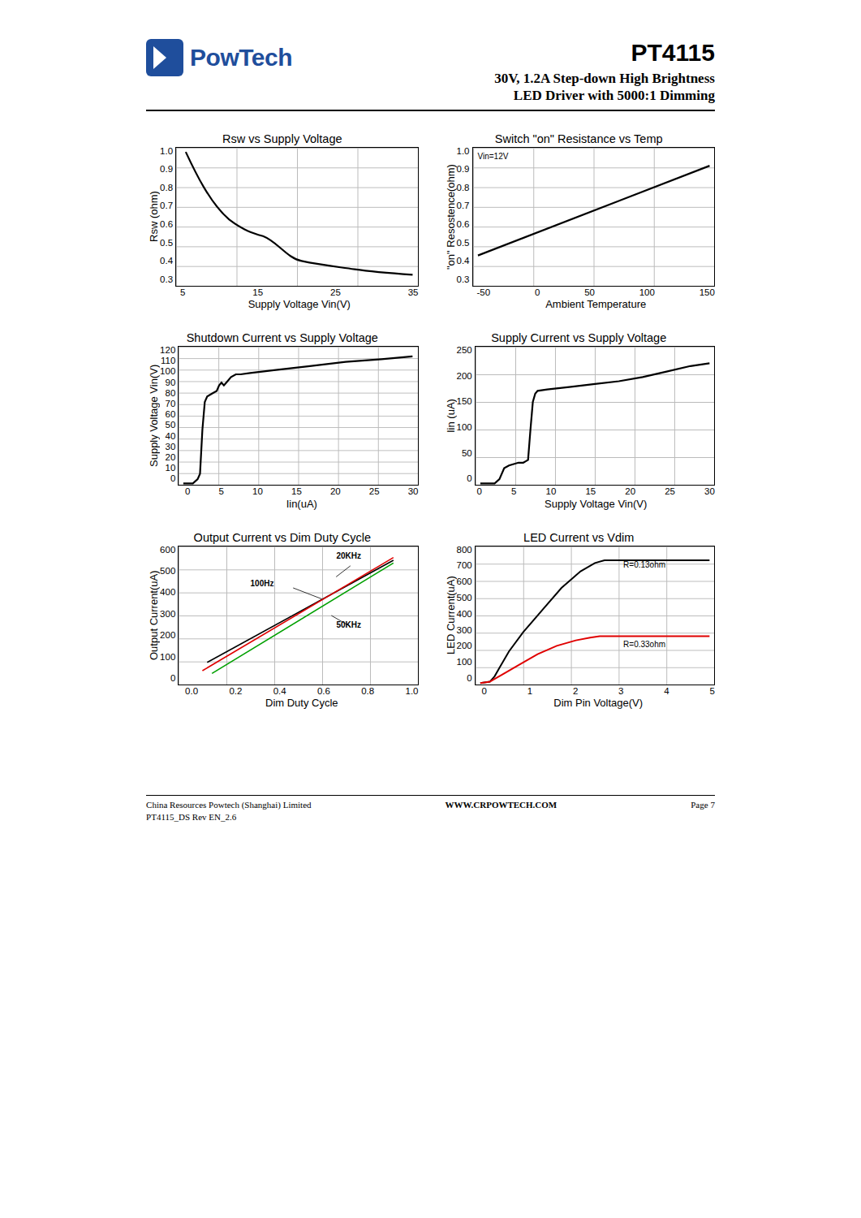Pow Tech
PT4115
30V, 1.2A Step-down High Brightness
LED Driver with 5000:1 Dimming
Rsw vs Supply Voltage
Rsw (ohm)
1.00.90.80.70.60.50.40.3
5152535
Supply Voltage Vin(V)
Switch "on" Resistance vs Temp
"on" Resostence(ohm)
1.00.90.80.70.60.50.40.3
Vin=12V
-50050100150
Ambient Temperature
Shutdown Current vs Supply Voltage
Supply Voltage Vin(V)
1201101009080706050403020100
051015202530
Iin(uA)
Supply Current vs Supply Voltage
Iin (uA)
250200150100500
051015202530
Supply Voltage Vin(V)
Output Current vs Dim Duty Cycle
Output Current(uA)
6005004003002001000
20KHz 100Hz 50KHz
0.00.20.40.60.81.0
Dim Duty Cycle
LED Current vs Vdim
LED Current(uA)
8007006005004003002001000
R=0.13ohm R=0.33ohm
012345
Dim Pin Voltage(V)
China Resources Powtech (Shanghai) Limited
PT4115_DS Rev EN_2.6
WWW.CRPOWTECH.COM
Page 7